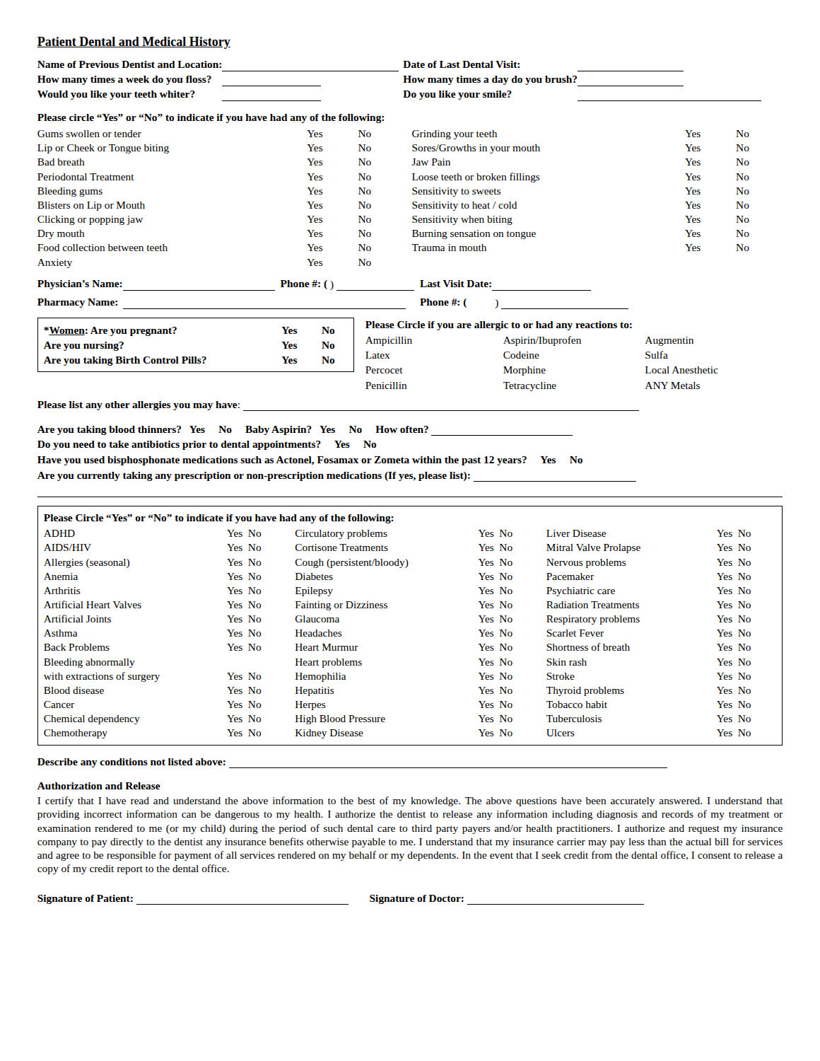Patient Dental and Medical History
| Name of Previous Dentist and Location: | | Date of Last Dental Visit: | |
| How many times a week do you floss? | | How many times a day do you brush? | |
| Would you like your teeth whiter? | | Do you like your smile? | |
Please circle “Yes” or “No” to indicate if you have had any of the following:
| Gums swollen or tender | Yes | No | Grinding your teeth | Yes | No |
| Lip or Cheek or Tongue biting | Yes | No | Sores/Growths in your mouth | Yes | No |
| Bad breath | Yes | No | Jaw Pain | Yes | No |
| Periodontal Treatment | Yes | No | Loose teeth or broken fillings | Yes | No |
| Bleeding gums | Yes | No | Sensitivity to sweets | Yes | No |
| Blisters on Lip or Mouth | Yes | No | Sensitivity to heat / cold | Yes | No |
| Clicking or popping jaw | Yes | No | Sensitivity when biting | Yes | No |
| Dry mouth | Yes | No | Burning sensation on tongue | Yes | No |
| Food collection between teeth | Yes | No | Trauma in mouth | Yes | No |
| Anxiety | Yes | No | | | |
| Physician’s Name: | | Phone #: ( | ) | Last Visit Date: | |
| Pharmacy Name: | | Phone #: ( | ) |
| / * Women : Are you pregnant? / Yes / No / / Are you nursing? / Yes / No / / Are you taking Birth Control Pills? / Yes / No / | Please Circle if you are allergic to or had any reactions to: / Ampicillin / Aspirin/Ibuprofen / Augmentin / / Latex / Codeine / Sulfa / / Percocet / Morphine / Local Anesthetic / / Penicillin / Tetracycline / ANY Metals / |
Please list any other allergies you may have:
Are you taking blood thinners? Yes No Baby Aspirin? Yes No How often?
Do you need to take antibiotics prior to dental appointments? Yes No
Have you used bisphosphonate medications such as Actonel, Fosamax or Zometa within the past 12 years? Yes No
Are you currently taking any prescription or non-prescription medications (If yes, please list):
Please Circle “Yes” or “No” to indicate if you have had any of the following:
| ADHD | Yes No | Circulatory problems | Yes No | Liver Disease | Yes No |
| AIDS/HIV | Yes No | Cortisone Treatments | Yes No | Mitral Valve Prolapse | Yes No |
| Allergies (seasonal) | Yes No | Cough (persistent/bloody) | Yes No | Nervous problems | Yes No |
| Anemia | Yes No | Diabetes | Yes No | Pacemaker | Yes No |
| Arthritis | Yes No | Epilepsy | Yes No | Psychiatric care | Yes No |
| Artificial Heart Valves | Yes No | Fainting or Dizziness | Yes No | Radiation Treatments | Yes No |
| Artificial Joints | Yes No | Glaucoma | Yes No | Respiratory problems | Yes No |
| Asthma | Yes No | Headaches | Yes No | Scarlet Fever | Yes No |
| Back Problems | Yes No | Heart Murmur | Yes No | Shortness of breath | Yes No |
| Bleeding abnormally | | Heart problems | Yes No | Skin rash | Yes No |
| with extractions of surgery | Yes No | Hemophilia | Yes No | Stroke | Yes No |
| Blood disease | Yes No | Hepatitis | Yes No | Thyroid problems | Yes No |
| Cancer | Yes No | Herpes | Yes No | Tobacco habit | Yes No |
| Chemical dependency | Yes No | High Blood Pressure | Yes No | Tuberculosis | Yes No |
| Chemotherapy | Yes No | Kidney Disease | Yes No | Ulcers | Yes No |
Describe any conditions not listed above:
Authorization and Release
I certify that I have read and understand the above information to the best of my knowledge. The above questions have been accurately answered. I understand that providing incorrect information can be dangerous to my health. I authorize the dentist to release any information including diagnosis and records of my treatment or examination rendered to me (or my child) during the period of such dental care to third party payers and/or health practitioners. I authorize and request my insurance company to pay directly to the dentist any insurance benefits otherwise payable to me. I understand that my insurance carrier may pay less than the actual bill for services and agree to be responsible for payment of all services rendered on my behalf or my dependents. In the event that I seek credit from the dental office, I consent to release a copy of my credit report to the dental office.
| Signature of Patient: | Signature of Doctor: |